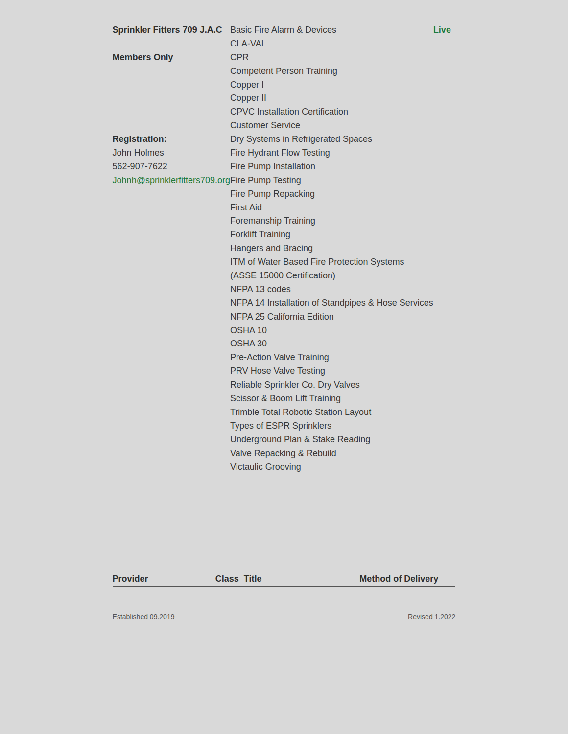| Sprinkler Fitters 709 J.A.C | Basic Fire Alarm & Devices | Live |
| | CLA-VAL | |
| Members Only | CPR | |
| | Competent Person Training | |
| | Copper I | |
| | Copper II | |
| | CPVC Installation Certification | |
| | Customer Service | |
| Registration: | Dry Systems in Refrigerated Spaces | |
| John Holmes | Fire Hydrant Flow Testing | |
| 562-907-7622 | Fire Pump Installation | |
| Johnh@sprinklerfitters709.org | Fire Pump Testing | |
| | Fire Pump Repacking | |
| | First Aid | |
| | Foremanship Training | |
| | Forklift Training | |
| | Hangers and Bracing | |
| | ITM of Water Based Fire Protection Systems | |
| | (ASSE 15000 Certification) | |
| | NFPA 13 codes | |
| | NFPA 14 Installation of Standpipes & Hose Services | |
| | NFPA 25 California Edition | |
| | OSHA 10 | |
| | OSHA 30 | |
| | Pre-Action Valve Training | |
| | PRV Hose Valve Testing | |
| | Reliable Sprinkler Co. Dry Valves | |
| | Scissor & Boom Lift Training | |
| | Trimble Total Robotic Station Layout | |
| | Types of ESPR Sprinklers | |
| | Underground Plan & Stake Reading | |
| | Valve Repacking & Rebuild | |
| | Victaulic Grooving | |
| Provider | Class Title | Method of Delivery |
Established 09.2019 Revised 1.2022